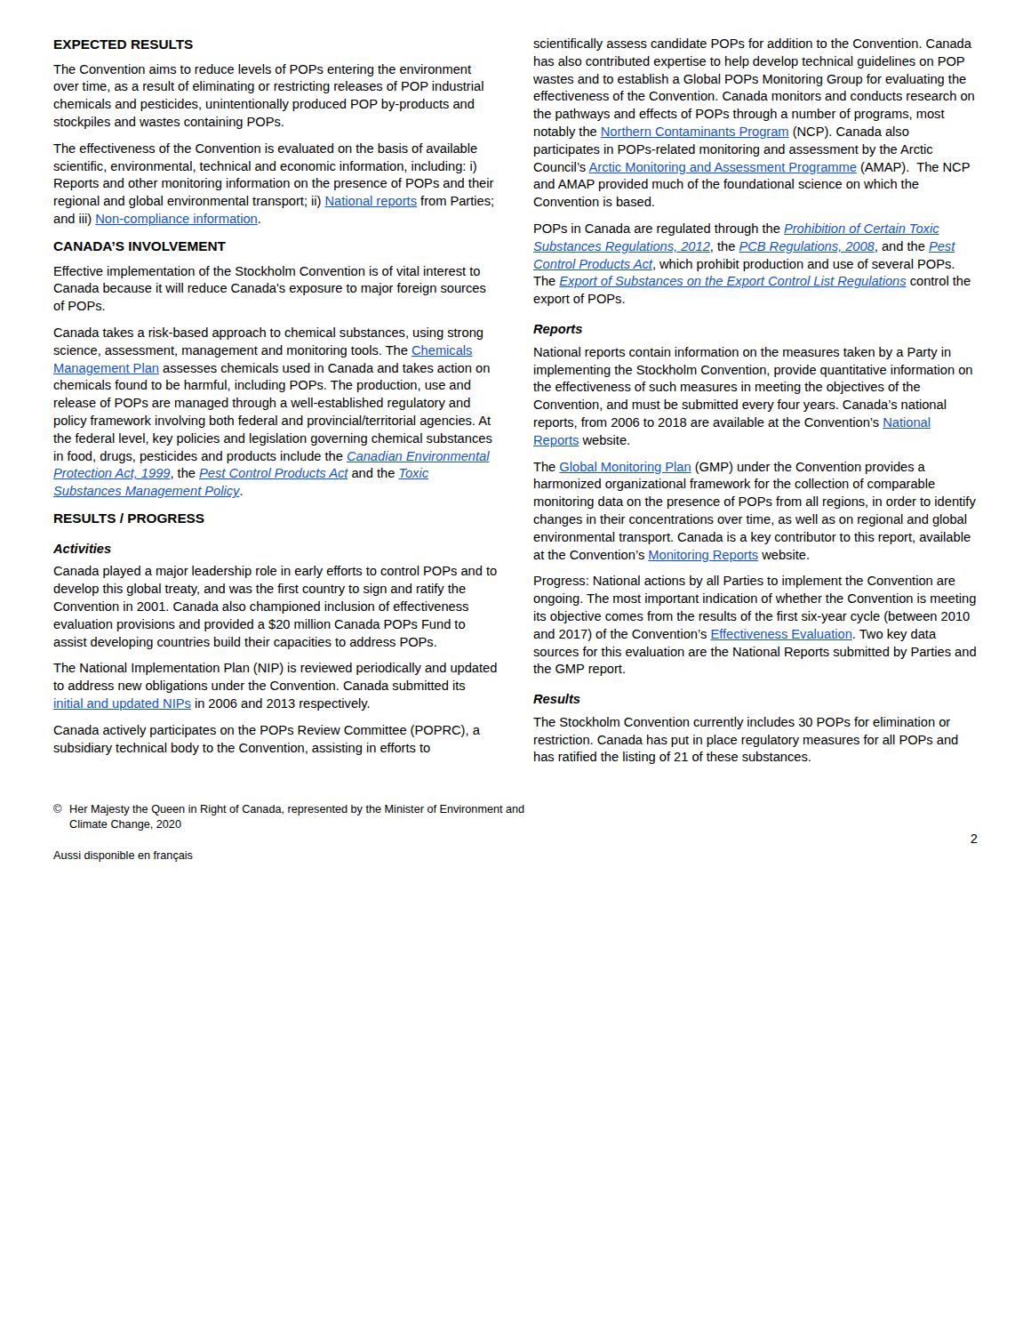Expected Results
The Convention aims to reduce levels of POPs entering the environment over time, as a result of eliminating or restricting releases of POP industrial chemicals and pesticides, unintentionally produced POP by-products and stockpiles and wastes containing POPs.
The effectiveness of the Convention is evaluated on the basis of available scientific, environmental, technical and economic information, including: i) Reports and other monitoring information on the presence of POPs and their regional and global environmental transport; ii) National reports from Parties; and iii) Non-compliance information.
Canada’s Involvement
Effective implementation of the Stockholm Convention is of vital interest to Canada because it will reduce Canada's exposure to major foreign sources of POPs.
Canada takes a risk-based approach to chemical substances, using strong science, assessment, management and monitoring tools. The Chemicals Management Plan assesses chemicals used in Canada and takes action on chemicals found to be harmful, including POPs. The production, use and release of POPs are managed through a well-established regulatory and policy framework involving both federal and provincial/territorial agencies. At the federal level, key policies and legislation governing chemical substances in food, drugs, pesticides and products include the Canadian Environmental Protection Act, 1999, the Pest Control Products Act and the Toxic Substances Management Policy.
Results / Progress
Activities
Canada played a major leadership role in early efforts to control POPs and to develop this global treaty, and was the first country to sign and ratify the Convention in 2001. Canada also championed inclusion of effectiveness evaluation provisions and provided a $20 million Canada POPs Fund to assist developing countries build their capacities to address POPs.
The National Implementation Plan (NIP) is reviewed periodically and updated to address new obligations under the Convention. Canada submitted its initial and updated NIPs in 2006 and 2013 respectively.
Canada actively participates on the POPs Review Committee (POPRC), a subsidiary technical body to the Convention, assisting in efforts to scientifically assess candidate POPs for addition to the Convention. Canada has also contributed expertise to help develop technical guidelines on POP wastes and to establish a Global POPs Monitoring Group for evaluating the effectiveness of the Convention. Canada monitors and conducts research on the pathways and effects of POPs through a number of programs, most notably the Northern Contaminants Program (NCP). Canada also participates in POPs-related monitoring and assessment by the Arctic Council’s Arctic Monitoring and Assessment Programme (AMAP). The NCP and AMAP provided much of the foundational science on which the Convention is based.
POPs in Canada are regulated through the Prohibition of Certain Toxic Substances Regulations, 2012, the PCB Regulations, 2008, and the Pest Control Products Act, which prohibit production and use of several POPs. The Export of Substances on the Export Control List Regulations control the export of POPs.
Reports
National reports contain information on the measures taken by a Party in implementing the Stockholm Convention, provide quantitative information on the effectiveness of such measures in meeting the objectives of the Convention, and must be submitted every four years. Canada’s national reports, from 2006 to 2018 are available at the Convention’s National Reports website.
The Global Monitoring Plan (GMP) under the Convention provides a harmonized organizational framework for the collection of comparable monitoring data on the presence of POPs from all regions, in order to identify changes in their concentrations over time, as well as on regional and global environmental transport. Canada is a key contributor to this report, available at the Convention’s Monitoring Reports website.
Progress: National actions by all Parties to implement the Convention are ongoing. The most important indication of whether the Convention is meeting its objective comes from the results of the first six-year cycle (between 2010 and 2017) of the Convention’s Effectiveness Evaluation. Two key data sources for this evaluation are the National Reports submitted by Parties and the GMP report.
Results
The Stockholm Convention currently includes 30 POPs for elimination or restriction. Canada has put in place regulatory measures for all POPs and has ratified the listing of 21 of these substances.
©Her Majesty the Queen in Right of Canada, represented by the Minister of Environment and Climate Change, 2020
Aussi disponible en français
2